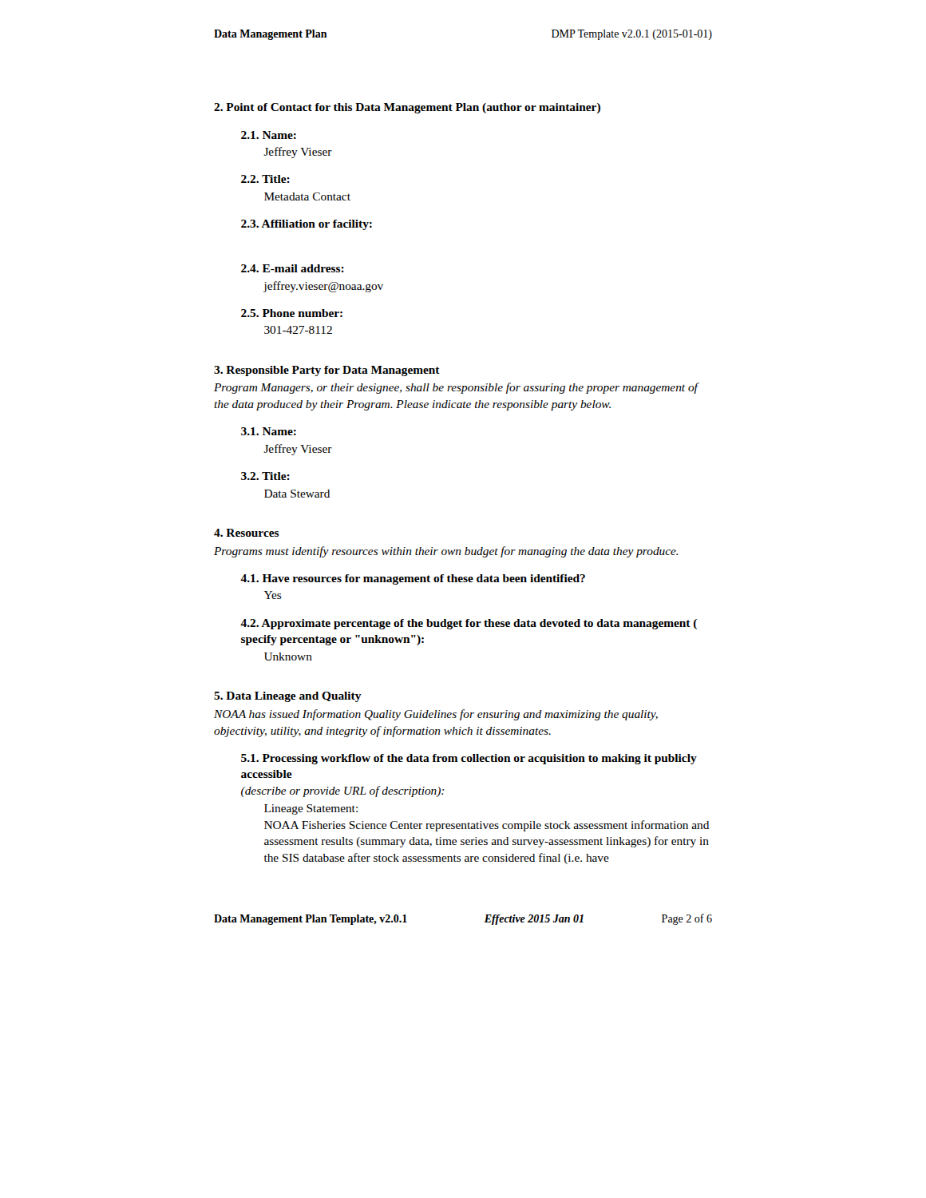Data Management Plan
DMP Template v2.0.1 (2015-01-01)
2. Point of Contact for this Data Management Plan (author or maintainer)
2.1. Name:
Jeffrey Vieser
2.2. Title:
Metadata Contact
2.3. Affiliation or facility:
2.4. E-mail address:
jeffrey.vieser@noaa.gov
2.5. Phone number:
301-427-8112
3. Responsible Party for Data Management
Program Managers, or their designee, shall be responsible for assuring the proper management of the data produced by their Program. Please indicate the responsible party below.
3.1. Name:
Jeffrey Vieser
3.2. Title:
Data Steward
4. Resources
Programs must identify resources within their own budget for managing the data they produce.
4.1. Have resources for management of these data been identified?
Yes
4.2. Approximate percentage of the budget for these data devoted to data management ( specify percentage or "unknown"):
Unknown
5. Data Lineage and Quality
NOAA has issued Information Quality Guidelines for ensuring and maximizing the quality, objectivity, utility, and integrity of information which it disseminates.
5.1. Processing workflow of the data from collection or acquisition to making it publicly accessible
(describe or provide URL of description):
Lineage Statement:
NOAA Fisheries Science Center representatives compile stock assessment information and assessment results (summary data, time series and survey-assessment linkages) for entry in the SIS database after stock assessments are considered final (i.e. have
Data Management Plan Template, v2.0.1
Effective 2015 Jan 01
Page 2 of 6